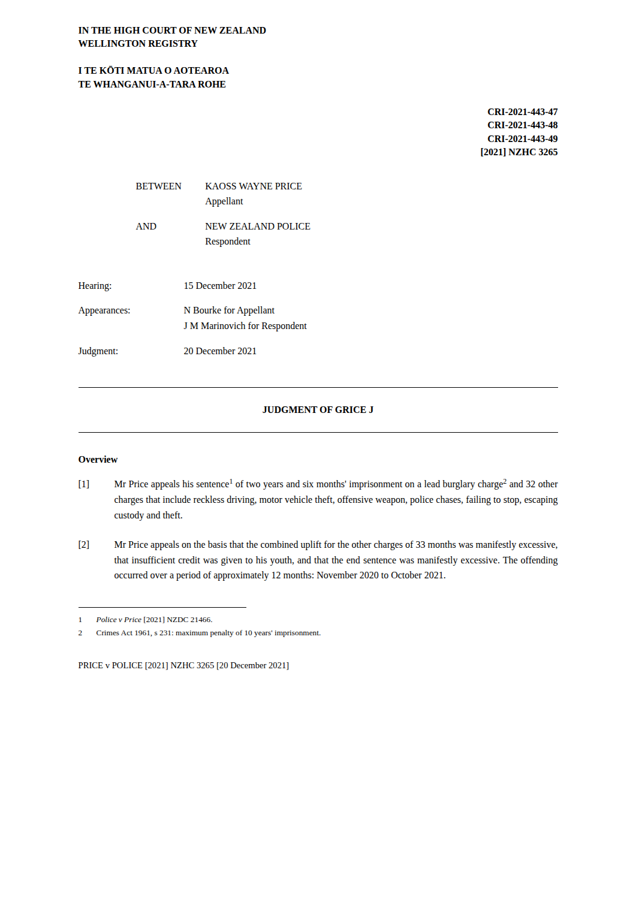IN THE HIGH COURT OF NEW ZEALAND
WELLINGTON REGISTRY
I TE KŌTI MATUA O AOTEAROA
TE WHANGANUI-A-TARA ROHE
CRI-2021-443-47
CRI-2021-443-48
CRI-2021-443-49
[2021] NZHC 3265
| BETWEEN | KAOSS WAYNE PRICE Appellant |
| AND | NEW ZEALAND POLICE Respondent |
| Hearing: | 15 December 2021 |
| Appearances: | N Bourke for Appellant J M Marinovich for Respondent |
| Judgment: | 20 December 2021 |
JUDGMENT OF GRICE J
Overview
[1]
Mr Price appeals his sentence1 of two years and six months' imprisonment on a lead burglary charge2 and 32 other charges that include reckless driving, motor vehicle theft, offensive weapon, police chases, failing to stop, escaping custody and theft.
[2]
Mr Price appeals on the basis that the combined uplift for the other charges of 33 months was manifestly excessive, that insufficient credit was given to his youth, and that the end sentence was manifestly excessive. The offending occurred over a period of approximately 12 months: November 2020 to October 2021.
| 1 | Police v Price [2021] NZDC 21466. |
| 2 | Crimes Act 1961, s 231: maximum penalty of 10 years' imprisonment. |
PRICE v POLICE [2021] NZHC 3265 [20 December 2021]